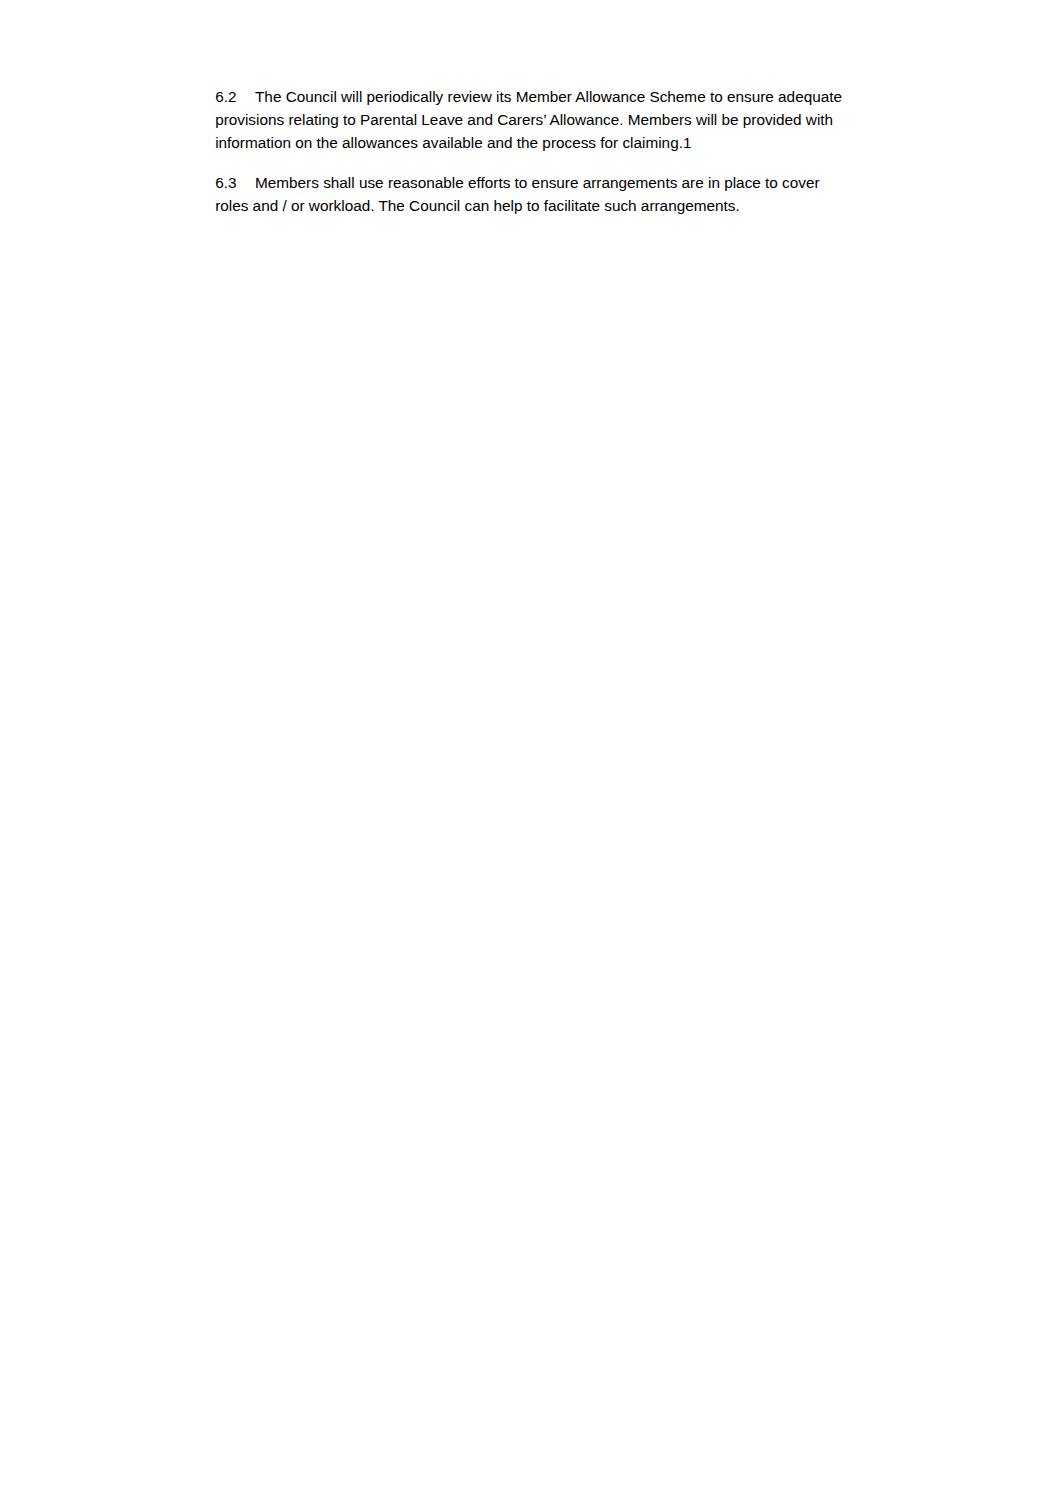6.2 The Council will periodically review its Member Allowance Scheme to ensure adequate provisions relating to Parental Leave and Carers’ Allowance. Members will be provided with information on the allowances available and the process for claiming.1
6.3 Members shall use reasonable efforts to ensure arrangements are in place to cover roles and / or workload. The Council can help to facilitate such arrangements.